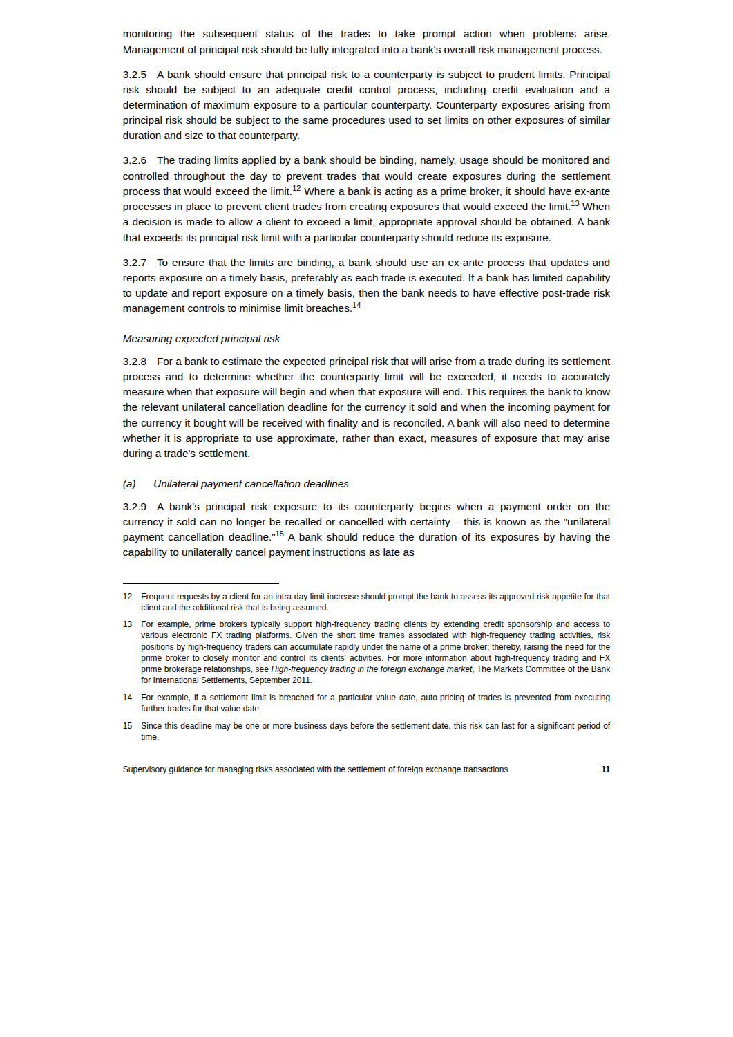monitoring the subsequent status of the trades to take prompt action when problems arise. Management of principal risk should be fully integrated into a bank's overall risk management process.
3.2.5 A bank should ensure that principal risk to a counterparty is subject to prudent limits. Principal risk should be subject to an adequate credit control process, including credit evaluation and a determination of maximum exposure to a particular counterparty. Counterparty exposures arising from principal risk should be subject to the same procedures used to set limits on other exposures of similar duration and size to that counterparty.
3.2.6 The trading limits applied by a bank should be binding, namely, usage should be monitored and controlled throughout the day to prevent trades that would create exposures during the settlement process that would exceed the limit.12 Where a bank is acting as a prime broker, it should have ex-ante processes in place to prevent client trades from creating exposures that would exceed the limit.13 When a decision is made to allow a client to exceed a limit, appropriate approval should be obtained. A bank that exceeds its principal risk limit with a particular counterparty should reduce its exposure.
3.2.7 To ensure that the limits are binding, a bank should use an ex-ante process that updates and reports exposure on a timely basis, preferably as each trade is executed. If a bank has limited capability to update and report exposure on a timely basis, then the bank needs to have effective post-trade risk management controls to minimise limit breaches.14
Measuring expected principal risk
3.2.8 For a bank to estimate the expected principal risk that will arise from a trade during its settlement process and to determine whether the counterparty limit will be exceeded, it needs to accurately measure when that exposure will begin and when that exposure will end. This requires the bank to know the relevant unilateral cancellation deadline for the currency it sold and when the incoming payment for the currency it bought will be received with finality and is reconciled. A bank will also need to determine whether it is appropriate to use approximate, rather than exact, measures of exposure that may arise during a trade's settlement.
(a) Unilateral payment cancellation deadlines
3.2.9 A bank's principal risk exposure to its counterparty begins when a payment order on the currency it sold can no longer be recalled or cancelled with certainty – this is known as the "unilateral payment cancellation deadline."15 A bank should reduce the duration of its exposures by having the capability to unilaterally cancel payment instructions as late as
12 Frequent requests by a client for an intra-day limit increase should prompt the bank to assess its approved risk appetite for that client and the additional risk that is being assumed.
13 For example, prime brokers typically support high-frequency trading clients by extending credit sponsorship and access to various electronic FX trading platforms. Given the short time frames associated with high-frequency trading activities, risk positions by high-frequency traders can accumulate rapidly under the name of a prime broker; thereby, raising the need for the prime broker to closely monitor and control its clients' activities. For more information about high-frequency trading and FX prime brokerage relationships, see High-frequency trading in the foreign exchange market, The Markets Committee of the Bank for International Settlements, September 2011.
14 For example, if a settlement limit is breached for a particular value date, auto-pricing of trades is prevented from executing further trades for that value date.
15 Since this deadline may be one or more business days before the settlement date, this risk can last for a significant period of time.
Supervisory guidance for managing risks associated with the settlement of foreign exchange transactions 11